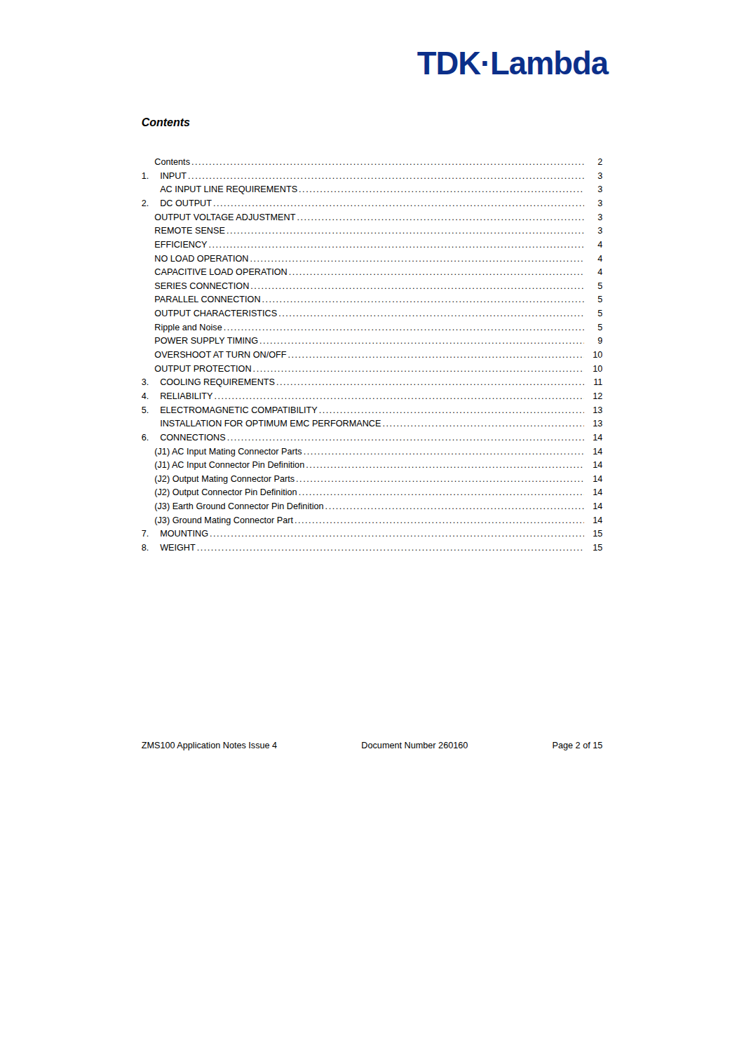TDK·Lambda
Contents
Contents .................................................................................................................................................................. 2
1. INPUT ....................................................................................................................................................................... 3
AC INPUT LINE REQUIREMENTS ..................................................................................................................... 3
2. DC OUTPUT ............................................................................................................................................................. 3
OUTPUT VOLTAGE ADJUSTMENT ..................................................................................................................... 3
REMOTE SENSE ............................................................................................................................................. 3
EFFICIENCY ..................................................................................................................................................... 4
NO LOAD OPERATION ..................................................................................................................................... 4
CAPACITIVE LOAD OPERATION ....................................................................................................................... 4
SERIES CONNECTION ..................................................................................................................................... 5
PARALLEL CONNECTION ............................................................................................................................... 5
OUTPUT CHARACTERISTICS ............................................................................................................................. 5
Ripple and Noise ................................................................................................................................................. 5
POWER SUPPLY TIMING ................................................................................................................................. 9
OVERSHOOT AT TURN ON/OFF ....................................................................................................................... 10
OUTPUT PROTECTION ................................................................................................................................... 10
3. COOLING REQUIREMENTS ..................................................................................................................... 11
4. RELIABILITY ............................................................................................................................................................. 12
5. ELECTROMAGNETIC COMPATIBILITY ................................................................................................. 13
INSTALLATION FOR OPTIMUM EMC PERFORMANCE ............................................................................. 13
6. CONNECTIONS ..................................................................................................................................................... 14
(J1) AC Input Mating Connector Parts ............................................................................................................. 14
(J1) AC Input Connector Pin Definition ............................................................................................................. 14
(J2) Output Mating Connector Parts ................................................................................................................. 14
(J2) Output Connector Pin Definition ................................................................................................................. 14
(J3) Earth Ground Connector Pin Definition ................................................................................................. 14
(J3) Ground Mating Connector Part ................................................................................................................. 14
7. MOUNTING ................................................................................................................................................. 15
8. WEIGHT ......................................................................................................................................................... 15
ZMS100 Application Notes Issue 4
Document Number 260160
Page 2 of 15